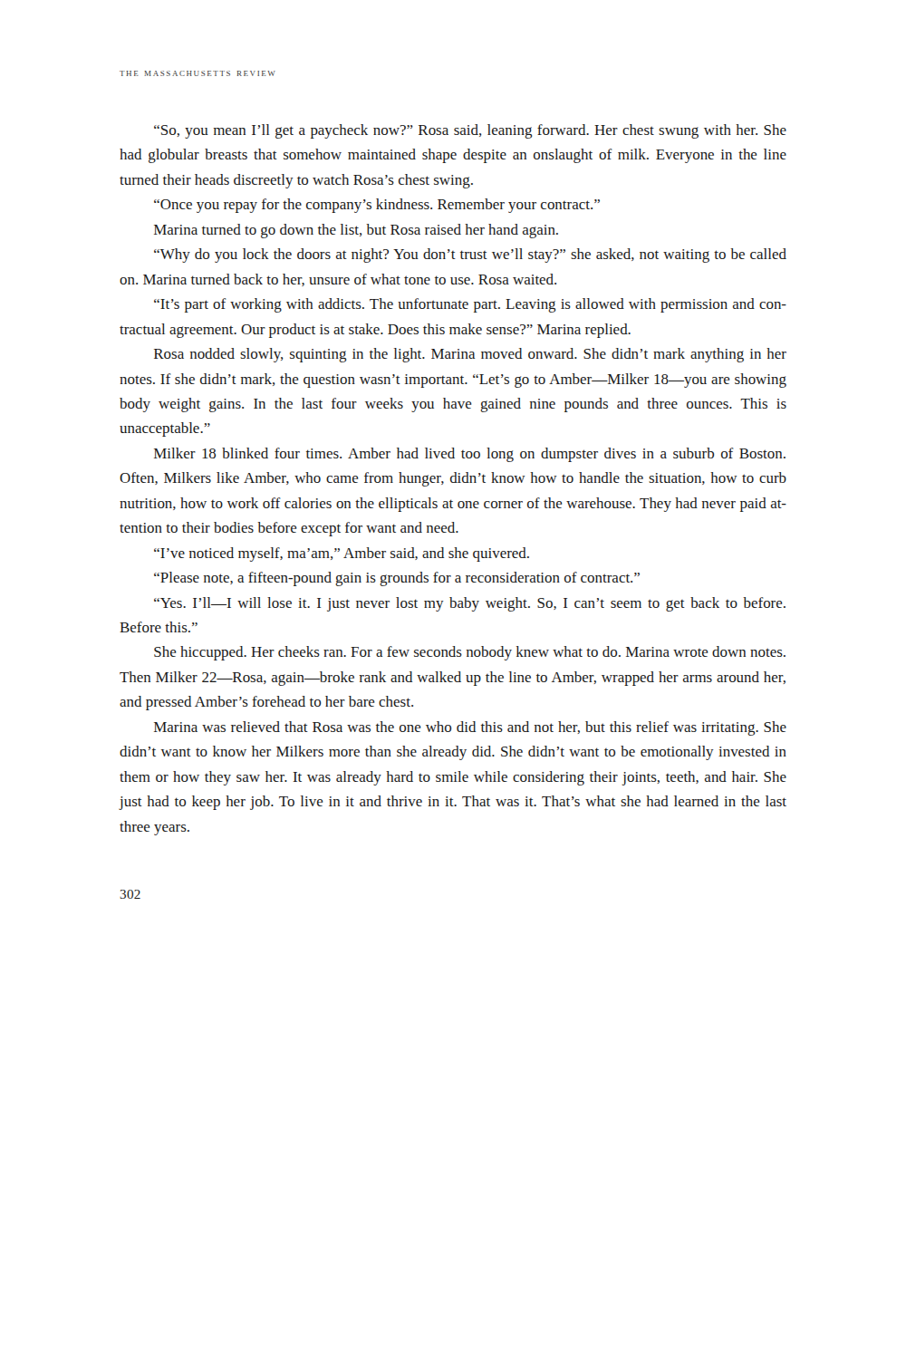THE MASSACHUSETTS REVIEW
“So, you mean I’ll get a paycheck now?” Rosa said, leaning forward. Her chest swung with her. She had globular breasts that somehow maintained shape despite an onslaught of milk. Everyone in the line turned their heads discreetly to watch Rosa’s chest swing.
“Once you repay for the company’s kindness. Remember your contract.”
Marina turned to go down the list, but Rosa raised her hand again.
“Why do you lock the doors at night? You don’t trust we’ll stay?” she asked, not waiting to be called on. Marina turned back to her, unsure of what tone to use. Rosa waited.
“It’s part of working with addicts. The unfortunate part. Leaving is allowed with permission and contractual agreement. Our product is at stake. Does this make sense?” Marina replied.
Rosa nodded slowly, squinting in the light. Marina moved onward. She didn’t mark anything in her notes. If she didn’t mark, the question wasn’t important. “Let’s go to Amber—Milker 18—you are showing body weight gains. In the last four weeks you have gained nine pounds and three ounces. This is unacceptable.”
Milker 18 blinked four times. Amber had lived too long on dumpster dives in a suburb of Boston. Often, Milkers like Amber, who came from hunger, didn’t know how to handle the situation, how to curb nutrition, how to work off calories on the ellipticals at one corner of the warehouse. They had never paid attention to their bodies before except for want and need.
“I’ve noticed myself, ma’am,” Amber said, and she quivered.
“Please note, a fifteen-pound gain is grounds for a reconsideration of contract.”
“Yes. I’ll—I will lose it. I just never lost my baby weight. So, I can’t seem to get back to before. Before this.”
She hiccupped. Her cheeks ran. For a few seconds nobody knew what to do. Marina wrote down notes. Then Milker 22—Rosa, again—broke rank and walked up the line to Amber, wrapped her arms around her, and pressed Amber’s forehead to her bare chest.
Marina was relieved that Rosa was the one who did this and not her, but this relief was irritating. She didn’t want to know her Milkers more than she already did. She didn’t want to be emotionally invested in them or how they saw her. It was already hard to smile while considering their joints, teeth, and hair. She just had to keep her job. To live in it and thrive in it. That was it. That’s what she had learned in the last three years.
302